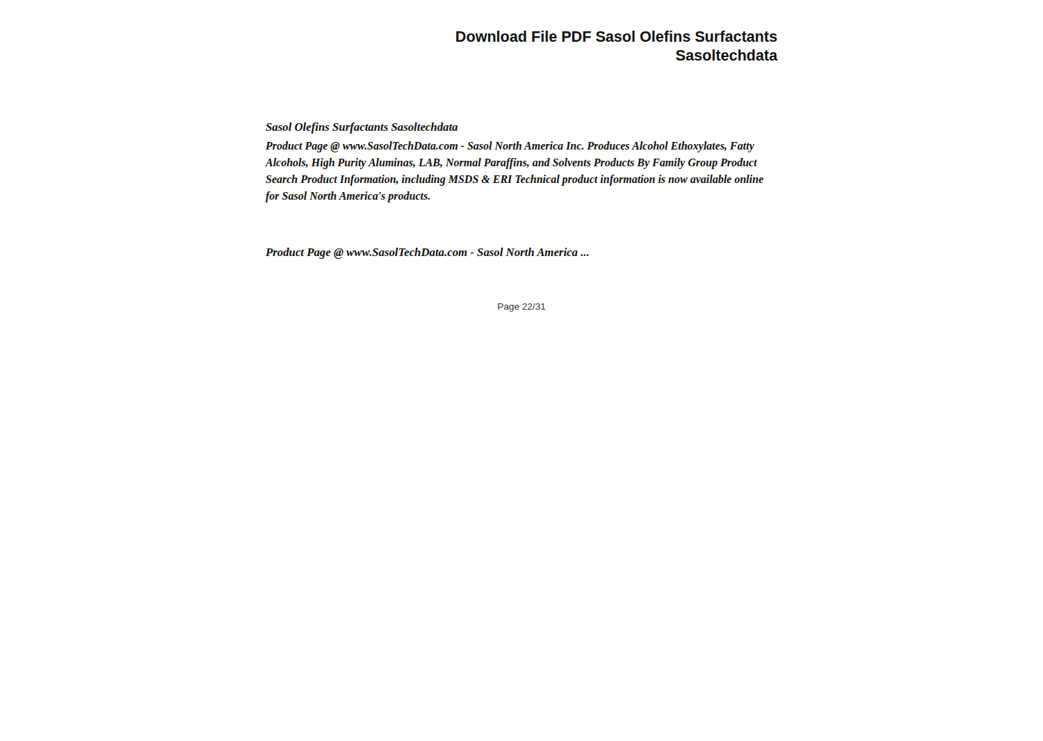Download File PDF Sasol Olefins Surfactants Sasoltechdata
Sasol Olefins Surfactants Sasoltechdata
Product Page @ www.SasolTechData.com - Sasol North America Inc. Produces Alcohol Ethoxylates, Fatty Alcohols, High Purity Aluminas, LAB, Normal Paraffins, and Solvents Products By Family Group Product Search Product Information, including MSDS & ERI Technical product information is now available online for Sasol North America's products.
Product Page @ www.SasolTechData.com - Sasol North America ...
Page 22/31